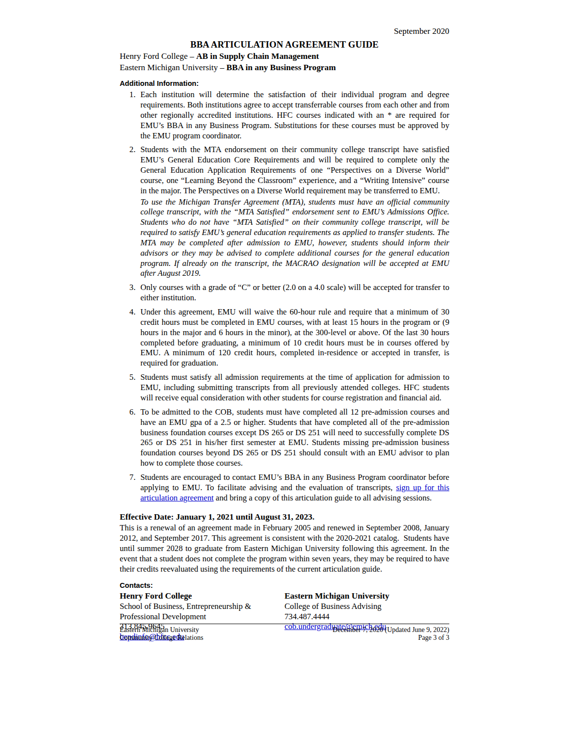September 2020
BBA ARTICULATION AGREEMENT GUIDE
Henry Ford College – AB in Supply Chain Management
Eastern Michigan University – BBA in any Business Program
Additional Information:
Each institution will determine the satisfaction of their individual program and degree requirements. Both institutions agree to accept transferrable courses from each other and from other regionally accredited institutions. HFC courses indicated with an * are required for EMU’s BBA in any Business Program. Substitutions for these courses must be approved by the EMU program coordinator.
Students with the MTA endorsement on their community college transcript have satisfied EMU’s General Education Core Requirements and will be required to complete only the General Education Application Requirements of one “Perspectives on a Diverse World” course, one “Learning Beyond the Classroom” experience, and a “Writing Intensive” course in the major. The Perspectives on a Diverse World requirement may be transferred to EMU. To use the Michigan Transfer Agreement (MTA), students must have an official community college transcript, with the “MTA Satisfied” endorsement sent to EMU’s Admissions Office. Students who do not have “MTA Satisfied” on their community college transcript, will be required to satisfy EMU’s general education requirements as applied to transfer students. The MTA may be completed after admission to EMU, however, students should inform their advisors or they may be advised to complete additional courses for the general education program. If already on the transcript, the MACRAO designation will be accepted at EMU after August 2019.
Only courses with a grade of “C” or better (2.0 on a 4.0 scale) will be accepted for transfer to either institution.
Under this agreement, EMU will waive the 60-hour rule and require that a minimum of 30 credit hours must be completed in EMU courses, with at least 15 hours in the program or (9 hours in the major and 6 hours in the minor), at the 300-level or above. Of the last 30 hours completed before graduating, a minimum of 10 credit hours must be in courses offered by EMU. A minimum of 120 credit hours, completed in-residence or accepted in transfer, is required for graduation.
Students must satisfy all admission requirements at the time of application for admission to EMU, including submitting transcripts from all previously attended colleges. HFC students will receive equal consideration with other students for course registration and financial aid.
To be admitted to the COB, students must have completed all 12 pre-admission courses and have an EMU gpa of a 2.5 or higher. Students that have completed all of the pre-admission business foundation courses except DS 265 or DS 251 will need to successfully complete DS 265 or DS 251 in his/her first semester at EMU. Students missing pre-admission business foundation courses beyond DS 265 or DS 251 should consult with an EMU advisor to plan how to complete those courses.
Students are encouraged to contact EMU’s BBA in any Business Program coordinator before applying to EMU. To facilitate advising and the evaluation of transcripts, sign up for this articulation agreement and bring a copy of this articulation guide to all advising sessions.
Effective Date: January 1, 2021 until August 31, 2023.
This is a renewal of an agreement made in February 2005 and renewed in September 2008, January 2012, and September 2017. This agreement is consistent with the 2020-2021 catalog. Students have until summer 2028 to graduate from Eastern Michigan University following this agreement. In the event that a student does not complete the program within seven years, they may be required to have their credits reevaluated using the requirements of the current articulation guide.
Contacts:
| Henry Ford College | Eastern Michigan University |
| School of Business, Entrepreneurship & | College of Business Advising |
| Professional Development | 734.487.4444 |
| 313.845.9645 | cob.undergraduate@emich.edu |
| bepdinfo@hfcc.edu | |
| Eastern Michigan University | December 7, 2020 (Updated June 9, 2022) |
| Community College Relations | Page 3 of 3 |